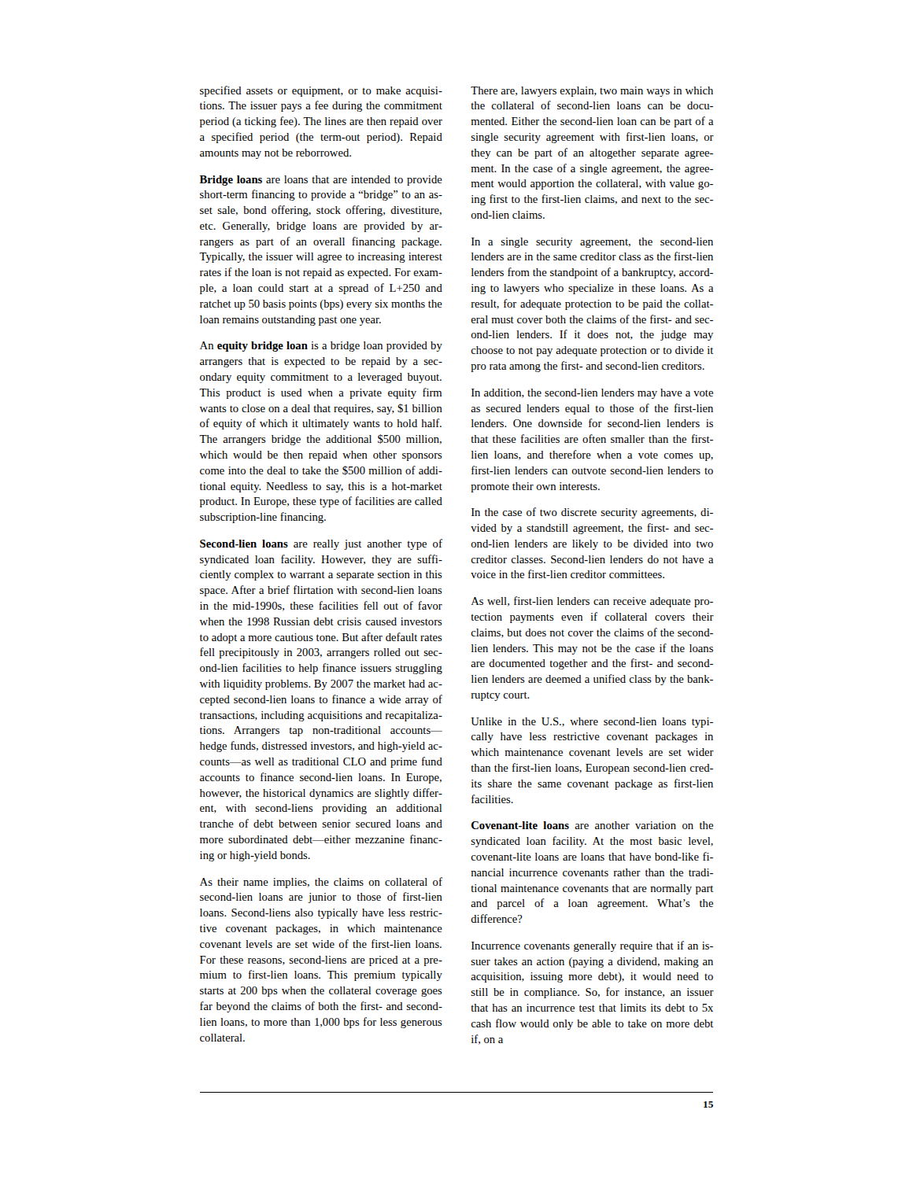specified assets or equipment, or to make acquisitions. The issuer pays a fee during the commitment period (a ticking fee). The lines are then repaid over a specified period (the term-out period). Repaid amounts may not be reborrowed.
Bridge loans are loans that are intended to provide short-term financing to provide a “bridge” to an asset sale, bond offering, stock offering, divestiture, etc. Generally, bridge loans are provided by arrangers as part of an overall financing package. Typically, the issuer will agree to increasing interest rates if the loan is not repaid as expected. For example, a loan could start at a spread of L+250 and ratchet up 50 basis points (bps) every six months the loan remains outstanding past one year.
An equity bridge loan is a bridge loan provided by arrangers that is expected to be repaid by a secondary equity commitment to a leveraged buyout. This product is used when a private equity firm wants to close on a deal that requires, say, $1 billion of equity of which it ultimately wants to hold half. The arrangers bridge the additional $500 million, which would be then repaid when other sponsors come into the deal to take the $500 million of additional equity. Needless to say, this is a hot-market product. In Europe, these type of facilities are called subscription-line financing.
Second-lien loans are really just another type of syndicated loan facility. However, they are sufficiently complex to warrant a separate section in this space. After a brief flirtation with second-lien loans in the mid-1990s, these facilities fell out of favor when the 1998 Russian debt crisis caused investors to adopt a more cautious tone. But after default rates fell precipitously in 2003, arrangers rolled out second-lien facilities to help finance issuers struggling with liquidity problems. By 2007 the market had accepted second-lien loans to finance a wide array of transactions, including acquisitions and recapitalizations. Arrangers tap non-traditional accounts—hedge funds, distressed investors, and high-yield accounts—as well as traditional CLO and prime fund accounts to finance second-lien loans. In Europe, however, the historical dynamics are slightly different, with second-liens providing an additional tranche of debt between senior secured loans and more subordinated debt—either mezzanine financing or high-yield bonds.
As their name implies, the claims on collateral of second-lien loans are junior to those of first-lien loans. Second-liens also typically have less restrictive covenant packages, in which maintenance covenant levels are set wide of the first-lien loans. For these reasons, second-liens are priced at a premium to first-lien loans. This premium typically starts at 200 bps when the collateral coverage goes far beyond the claims of both the first- and second-lien loans, to more than 1,000 bps for less generous collateral.
There are, lawyers explain, two main ways in which the collateral of second-lien loans can be documented. Either the second-lien loan can be part of a single security agreement with first-lien loans, or they can be part of an altogether separate agreement. In the case of a single agreement, the agreement would apportion the collateral, with value going first to the first-lien claims, and next to the second-lien claims.
In a single security agreement, the second-lien lenders are in the same creditor class as the first-lien lenders from the standpoint of a bankruptcy, according to lawyers who specialize in these loans. As a result, for adequate protection to be paid the collateral must cover both the claims of the first- and second-lien lenders. If it does not, the judge may choose to not pay adequate protection or to divide it pro rata among the first- and second-lien creditors.
In addition, the second-lien lenders may have a vote as secured lenders equal to those of the first-lien lenders. One downside for second-lien lenders is that these facilities are often smaller than the first-lien loans, and therefore when a vote comes up, first-lien lenders can outvote second-lien lenders to promote their own interests.
In the case of two discrete security agreements, divided by a standstill agreement, the first- and second-lien lenders are likely to be divided into two creditor classes. Second-lien lenders do not have a voice in the first-lien creditor committees.
As well, first-lien lenders can receive adequate protection payments even if collateral covers their claims, but does not cover the claims of the second-lien lenders. This may not be the case if the loans are documented together and the first- and second-lien lenders are deemed a unified class by the bankruptcy court.
Unlike in the U.S., where second-lien loans typically have less restrictive covenant packages in which maintenance covenant levels are set wider than the first-lien loans, European second-lien credits share the same covenant package as first-lien facilities.
Covenant-lite loans are another variation on the syndicated loan facility. At the most basic level, covenant-lite loans are loans that have bond-like financial incurrence covenants rather than the traditional maintenance covenants that are normally part and parcel of a loan agreement. What’s the difference?
Incurrence covenants generally require that if an issuer takes an action (paying a dividend, making an acquisition, issuing more debt), it would need to still be in compliance. So, for instance, an issuer that has an incurrence test that limits its debt to 5x cash flow would only be able to take on more debt if, on a
15